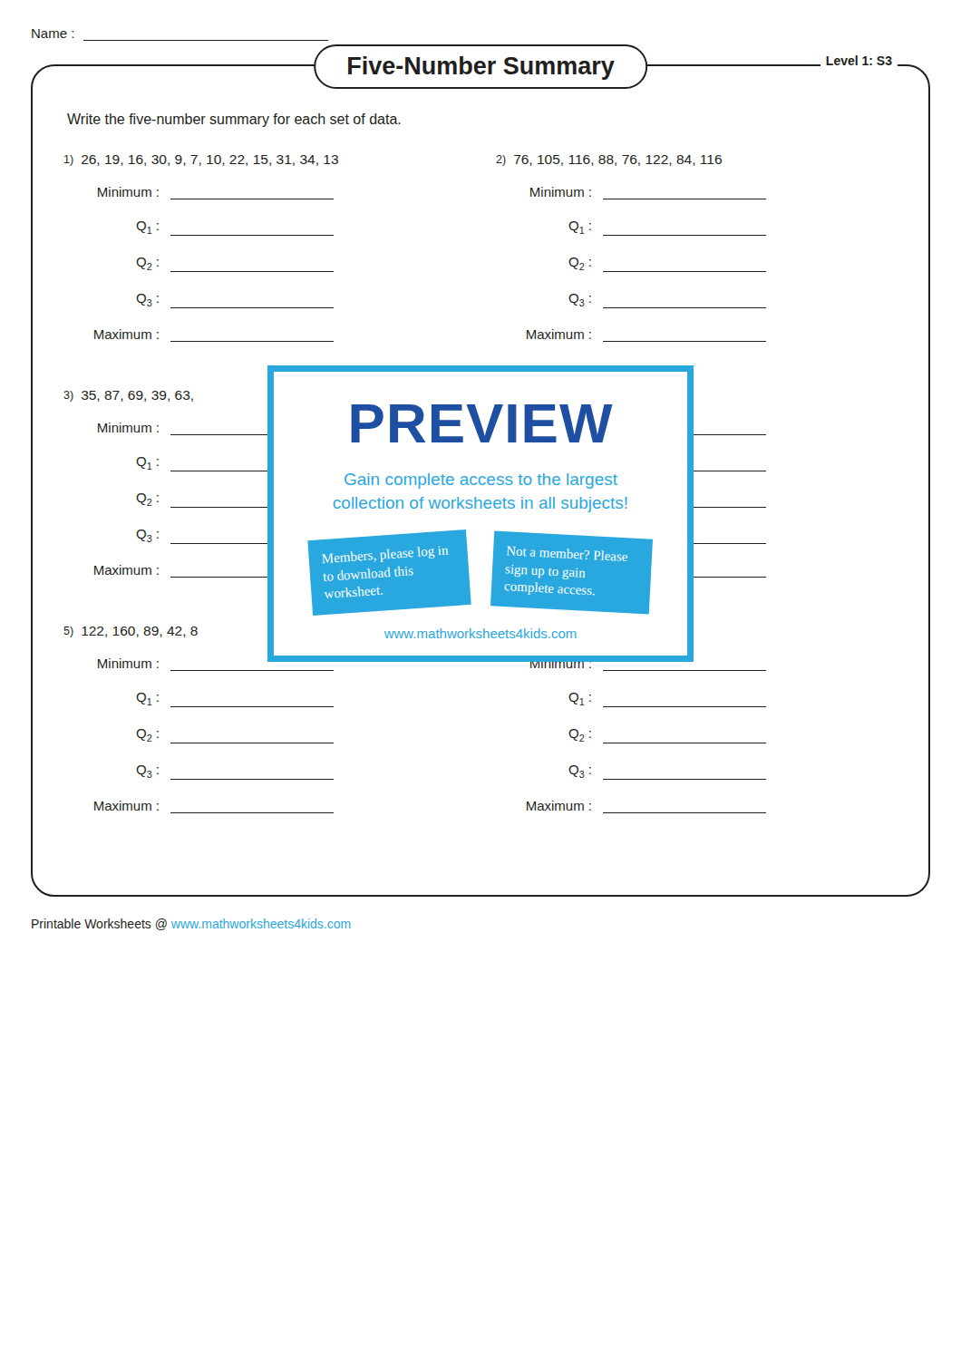Name :
Five-Number Summary
Level 1: S3
Write the five-number summary for each set of data.
1) 26, 19, 16, 30, 9, 7, 10, 22, 15, 31, 34, 13
Minimum :
Q1 :
Q2 :
Q3 :
Maximum :
2) 76, 105, 116, 88, 76, 122, 84, 116
Minimum :
Q1 :
Q2 :
Q3 :
Maximum :
3) 35, 87, 69, 39, 63,
Minimum :
Q1 :
Q2 :
Q3 :
Maximum :
4) 47, 52, 2, 4, 24, 30
Minimum :
Q1 :
Q2 :
Q3 :
Maximum :
5) 122, 160, 89, 42, 8
Minimum :
Q1 :
Q2 :
Q3 :
Maximum :
6) 1, 98, 22, 15, 10, 83
Minimum :
Q1 :
Q2 :
Q3 :
Maximum :
PREVIEW
Gain complete access to the largest
collection of worksheets in all subjects!
Members, please log in to download this worksheet.
Not a member? Please sign up to gain complete access.
www.mathworksheets4kids.com
Printable Worksheets @ www.mathworksheets4kids.com